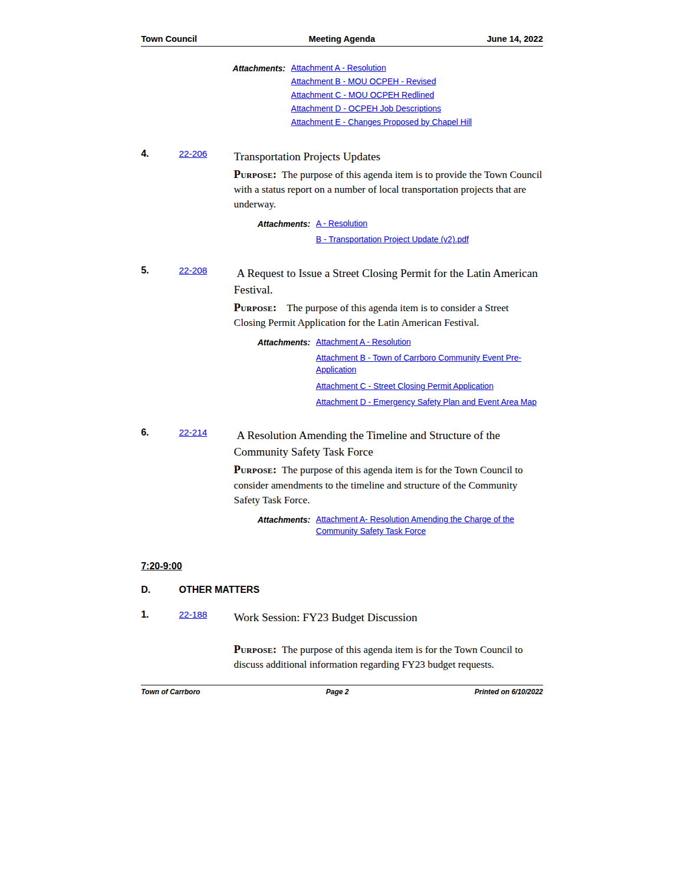Town Council
Meeting Agenda
June 14, 2022
Attachments:
Attachment A - Resolution
Attachment B - MOU OCPEH - Revised
Attachment C - MOU OCPEH Redlined
Attachment D - OCPEH Job Descriptions
Attachment E - Changes Proposed by Chapel Hill
4.
22-206
Transportation Projects Updates
Purpose: The purpose of this agenda item is to provide the Town Council with a status report on a number of local transportation projects that are underway.
Attachments:
A - Resolution
B - Transportation Project Update (v2).pdf
5.
22-208
A Request to Issue a Street Closing Permit for the Latin American Festival.
Purpose: The purpose of this agenda item is to consider a Street Closing Permit Application for the Latin American Festival.
Attachments:
Attachment A - Resolution
Attachment B - Town of Carrboro Community Event Pre-Application
Attachment C - Street Closing Permit Application
Attachment D - Emergency Safety Plan and Event Area Map
6.
22-214
A Resolution Amending the Timeline and Structure of the Community Safety Task Force
Purpose: The purpose of this agenda item is for the Town Council to consider amendments to the timeline and structure of the Community Safety Task Force.
Attachments:
Attachment A- Resolution Amending the Charge of the Community Safety Task Force
7:20-9:00
D.
OTHER MATTERS
1.
22-188
Work Session: FY23 Budget Discussion
Purpose: The purpose of this agenda item is for the Town Council to discuss additional information regarding FY23 budget requests.
Town of Carrboro
Page 2
Printed on 6/10/2022